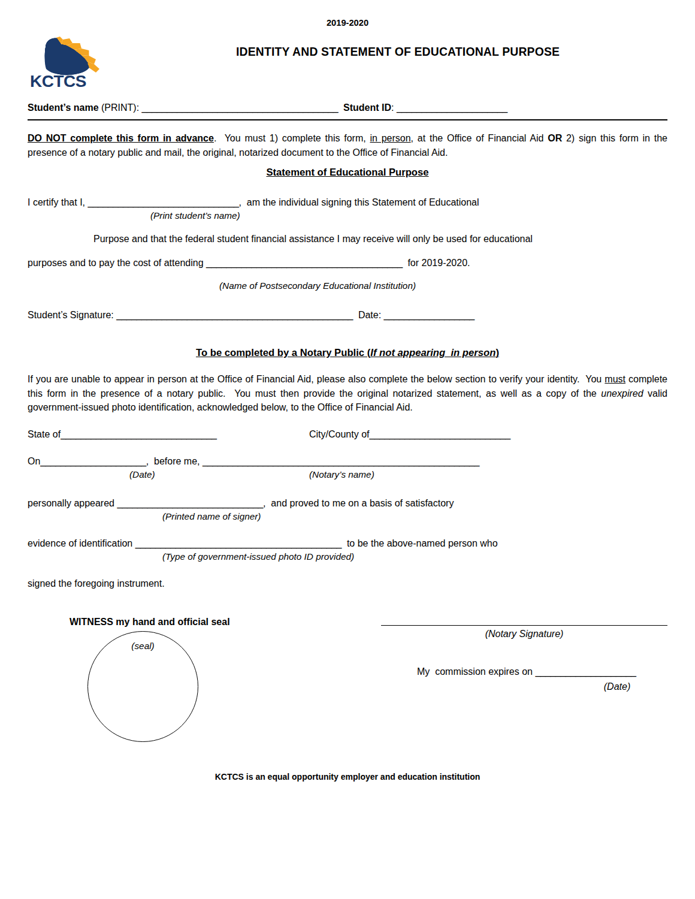2019-2020
KCTCS
IDENTITY AND STATEMENT OF EDUCATIONAL PURPOSE
Student’s name (PRINT): _______________________________________ Student ID: ______________________
DO NOT complete this form in advance. You must 1) complete this form, in person, at the Office of Financial Aid OR 2) sign this form in the presence of a notary public and mail, the original, notarized document to the Office of Financial Aid.
Statement of Educational Purpose
I certify that I, ______________________________, am the individual signing this Statement of Educational
(Print student’s name)
Purpose and that the federal student financial assistance I may receive will only be used for educational
purposes and to pay the cost of attending _______________________________________ for 2019-2020.
(Name of Postsecondary Educational Institution)
Student’s Signature: _______________________________________________ Date: __________________
To be completed by a Notary Public (If not appearing in person)
If you are unable to appear in person at the Office of Financial Aid, please also complete the below section to verify your identity. You must complete this form in the presence of a notary public. You must then provide the original notarized statement, as well as a copy of the unexpired valid government-issued photo identification, acknowledged below, to the Office of Financial Aid.
State of_______________________________
City/County of____________________________
On_____________________, before me, _______________________________________________________
(Date)
(Notary’s name)
personally appeared _____________________________, and proved to me on a basis of satisfactory
(Printed name of signer)
evidence of identification _________________________________________ to be the above-named person who
(Type of government-issued photo ID provided)
signed the foregoing instrument.
WITNESS my hand and official seal
(seal)
(Notary Signature)
My commission expires on ____________________
(Date)
KCTCS is an equal opportunity employer and education institution